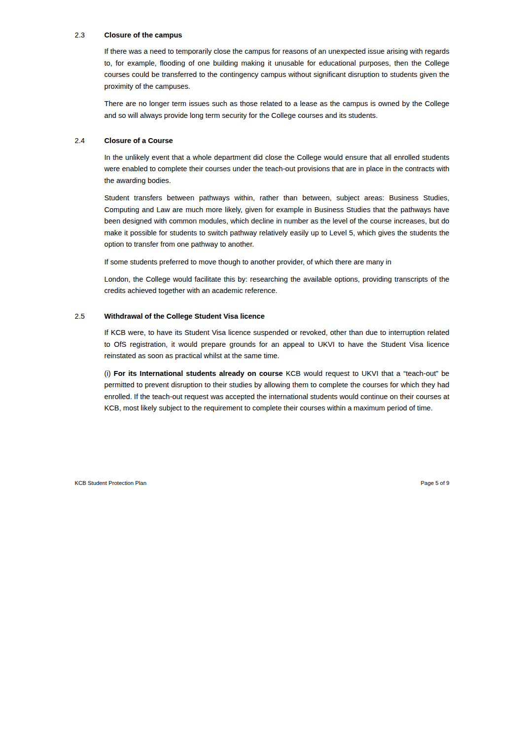2.3
Closure of the campus
If there was a need to temporarily close the campus for reasons of an unexpected issue arising with regards to, for example, flooding of one building making it unusable for educational purposes, then the College courses could be transferred to the contingency campus without significant disruption to students given the proximity of the campuses.
There are no longer term issues such as those related to a lease as the campus is owned by the College and so will always provide long term security for the College courses and its students.
2.4
Closure of a Course
In the unlikely event that a whole department did close the College would ensure that all enrolled students were enabled to complete their courses under the teach-out provisions that are in place in the contracts with the awarding bodies.
Student transfers between pathways within, rather than between, subject areas: Business Studies, Computing and Law are much more likely, given for example in Business Studies that the pathways have been designed with common modules, which decline in number as the level of the course increases, but do make it possible for students to switch pathway relatively easily up to Level 5, which gives the students the option to transfer from one pathway to another.
If some students preferred to move though to another provider, of which there are many in
London, the College would facilitate this by: researching the available options, providing transcripts of the credits achieved together with an academic reference.
2.5
Withdrawal of the College Student Visa licence
If KCB were, to have its Student Visa licence suspended or revoked, other than due to interruption related to OfS registration, it would prepare grounds for an appeal to UKVI to have the Student Visa licence reinstated as soon as practical whilst at the same time.
(i) For its International students already on course KCB would request to UKVI that a “teach-out” be permitted to prevent disruption to their studies by allowing them to complete the courses for which they had enrolled. If the teach-out request was accepted the international students would continue on their courses at KCB, most likely subject to the requirement to complete their courses within a maximum period of time.
KCB Student Protection Plan
Page 5 of 9